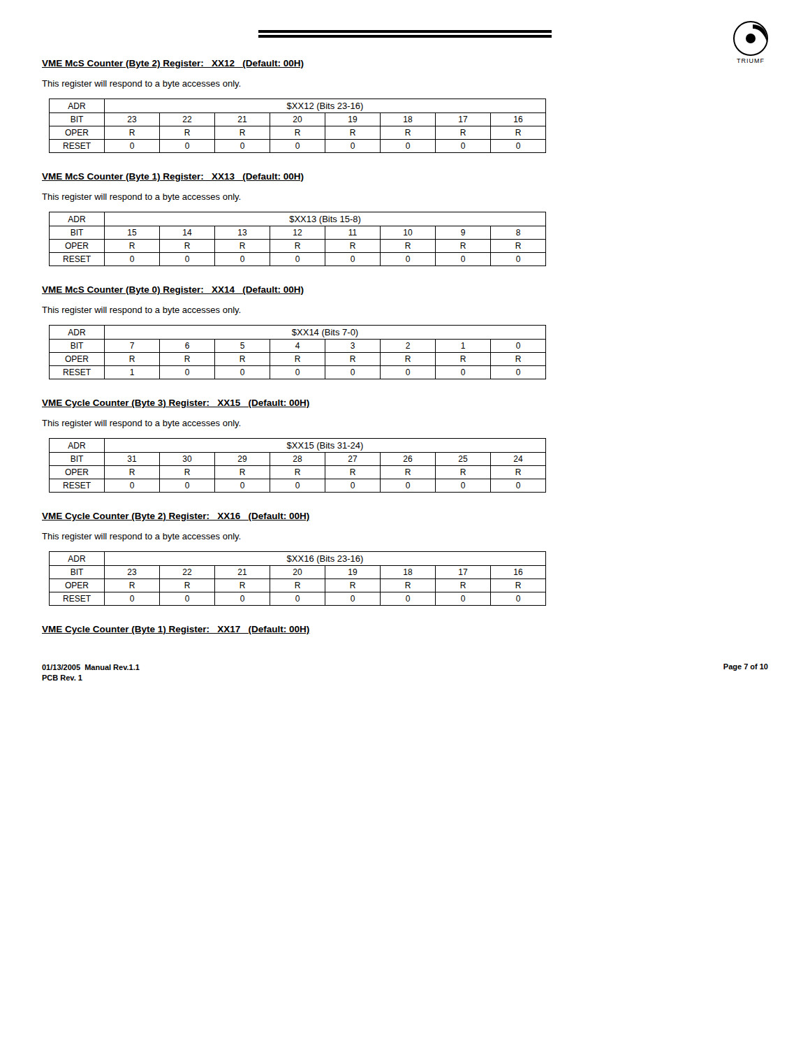TRIUMF
VME McS Counter (Byte 2) Register: XX12 (Default: 00H)
This register will respond to a byte accesses only.
| ADR | $XX12 (Bits 23-16) |
| BIT | 23 | 22 | 21 | 20 | 19 | 18 | 17 | 16 |
| OPER | R | R | R | R | R | R | R | R |
| RESET | 0 | 0 | 0 | 0 | 0 | 0 | 0 | 0 |
VME McS Counter (Byte 1) Register: XX13 (Default: 00H)
This register will respond to a byte accesses only.
| ADR | $XX13 (Bits 15-8) |
| BIT | 15 | 14 | 13 | 12 | 11 | 10 | 9 | 8 |
| OPER | R | R | R | R | R | R | R | R |
| RESET | 0 | 0 | 0 | 0 | 0 | 0 | 0 | 0 |
VME McS Counter (Byte 0) Register: XX14 (Default: 00H)
This register will respond to a byte accesses only.
| ADR | $XX14 (Bits 7-0) |
| BIT | 7 | 6 | 5 | 4 | 3 | 2 | 1 | 0 |
| OPER | R | R | R | R | R | R | R | R |
| RESET | 1 | 0 | 0 | 0 | 0 | 0 | 0 | 0 |
VME Cycle Counter (Byte 3) Register: XX15 (Default: 00H)
This register will respond to a byte accesses only.
| ADR | $XX15 (Bits 31-24) |
| BIT | 31 | 30 | 29 | 28 | 27 | 26 | 25 | 24 |
| OPER | R | R | R | R | R | R | R | R |
| RESET | 0 | 0 | 0 | 0 | 0 | 0 | 0 | 0 |
VME Cycle Counter (Byte 2) Register: XX16 (Default: 00H)
This register will respond to a byte accesses only.
| ADR | $XX16 (Bits 23-16) |
| BIT | 23 | 22 | 21 | 20 | 19 | 18 | 17 | 16 |
| OPER | R | R | R | R | R | R | R | R |
| RESET | 0 | 0 | 0 | 0 | 0 | 0 | 0 | 0 |
VME Cycle Counter (Byte 1) Register: XX17 (Default: 00H)
01/13/2005 Manual Rev.1.1
PCB Rev. 1
Page 7 of 10